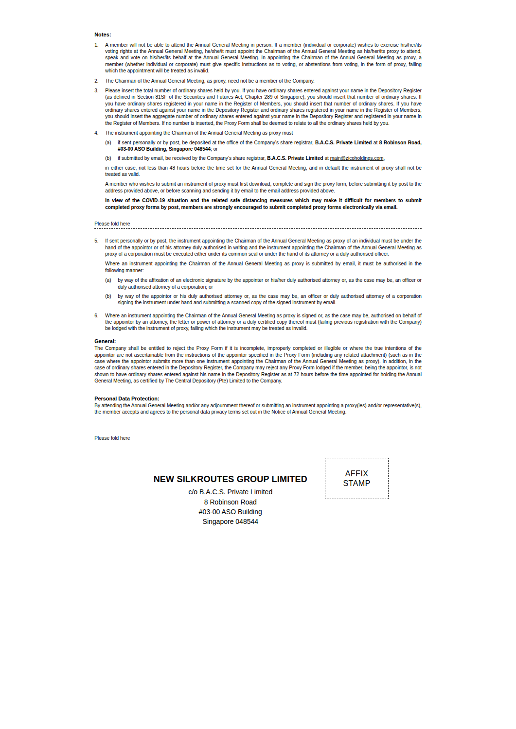Notes:
1.
A member will not be able to attend the Annual General Meeting in person. If a member (individual or corporate) wishes to exercise his/her/its voting rights at the Annual General Meeting, he/she/it must appoint the Chairman of the Annual General Meeting as his/her/its proxy to attend, speak and vote on his/her/its behalf at the Annual General Meeting. In appointing the Chairman of the Annual General Meeting as proxy, a member (whether individual or corporate) must give specific instructions as to voting, or abstentions from voting, in the form of proxy, failing which the appointment will be treated as invalid.
2.
The Chairman of the Annual General Meeting, as proxy, need not be a member of the Company.
3.
Please insert the total number of ordinary shares held by you. If you have ordinary shares entered against your name in the Depository Register (as defined in Section 81SF of the Securities and Futures Act, Chapter 289 of Singapore), you should insert that number of ordinary shares. If you have ordinary shares registered in your name in the Register of Members, you should insert that number of ordinary shares. If you have ordinary shares entered against your name in the Depository Register and ordinary shares registered in your name in the Register of Members, you should insert the aggregate number of ordinary shares entered against your name in the Depository Register and registered in your name in the Register of Members. If no number is inserted, the Proxy Form shall be deemed to relate to all the ordinary shares held by you.
4.
The instrument appointing the Chairman of the Annual General Meeting as proxy must
(a)
if sent personally or by post, be deposited at the office of the Company’s share registrar, B.A.C.S. Private Limited at 8 Robinson Road, #03-00 ASO Building, Singapore 048544; or
(b)
if submitted by email, be received by the Company’s share registrar, B.A.C.S. Private Limited at main@zicoholdings.com,
in either case, not less than 48 hours before the time set for the Annual General Meeting, and in default the instrument of proxy shall not be treated as valid.
A member who wishes to submit an instrument of proxy must first download, complete and sign the proxy form, before submitting it by post to the address provided above, or before scanning and sending it by email to the email address provided above.
In view of the COVID-19 situation and the related safe distancing measures which may make it difficult for members to submit completed proxy forms by post, members are strongly encouraged to submit completed proxy forms electronically via email.
Please fold here
5.
If sent personally or by post, the instrument appointing the Chairman of the Annual General Meeting as proxy of an individual must be under the hand of the appointor or of his attorney duly authorised in writing and the instrument appointing the Chairman of the Annual General Meeting as proxy of a corporation must be executed either under its common seal or under the hand of its attorney or a duly authorised officer.
Where an instrument appointing the Chairman of the Annual General Meeting as proxy is submitted by email, it must be authorised in the following manner:
(a)
by way of the affixation of an electronic signature by the appointer or his/her duly authorised attorney or, as the case may be, an officer or duly authorised attorney of a corporation; or
(b)
by way of the appointor or his duly authorised attorney or, as the case may be, an officer or duly authorised attorney of a corporation signing the instrument under hand and submitting a scanned copy of the signed instrument by email.
6.
Where an instrument appointing the Chairman of the Annual General Meeting as proxy is signed or, as the case may be, authorised on behalf of the appointor by an attorney, the letter or power of attorney or a duly certified copy thereof must (failing previous registration with the Company) be lodged with the instrument of proxy, failing which the instrument may be treated as invalid.
General:
The Company shall be entitled to reject the Proxy Form if it is incomplete, improperly completed or illegible or where the true intentions of the appointor are not ascertainable from the instructions of the appointor specified in the Proxy Form (including any related attachment) (such as in the case where the appointor submits more than one instrument appointing the Chairman of the Annual General Meeting as proxy). In addition, in the case of ordinary shares entered in the Depository Register, the Company may reject any Proxy Form lodged if the member, being the appointor, is not shown to have ordinary shares entered against his name in the Depository Register as at 72 hours before the time appointed for holding the Annual General Meeting, as certified by The Central Depository (Pte) Limited to the Company.
Personal Data Protection:
By attending the Annual General Meeting and/or any adjournment thereof or submitting an instrument appointing a proxy(ies) and/or representative(s), the member accepts and agrees to the personal data privacy terms set out in the Notice of Annual General Meeting.
Please fold here
AFFIX
STAMP
NEW SILKROUTES GROUP LIMITED
c/o B.A.C.S. Private Limited
8 Robinson Road
#03-00 ASO Building
Singapore 048544